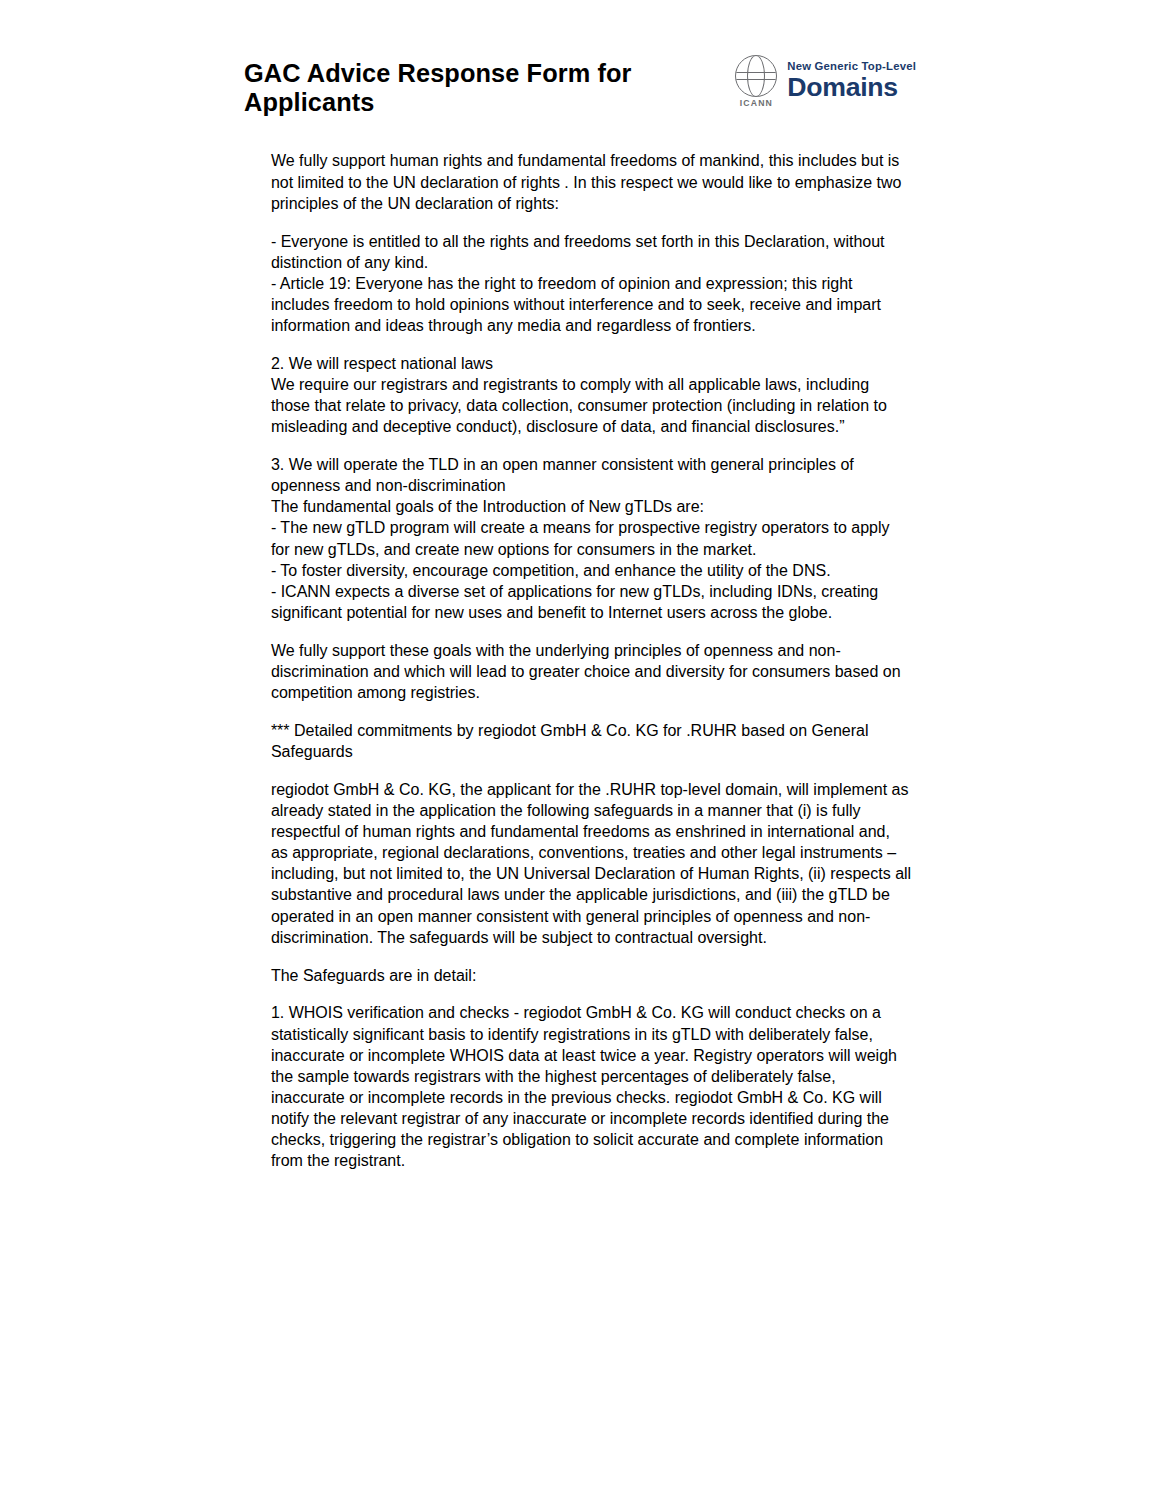GAC Advice Response Form for Applicants
ICANN
New Generic Top-Level
Domains
We fully support human rights and fundamental freedoms of mankind, this includes but is not limited to the UN declaration of rights . In this respect we would like to emphasize two principles of the UN declaration of rights:
- Everyone is entitled to all the rights and freedoms set forth in this Declaration, without distinction of any kind.
- Article 19: Everyone has the right to freedom of opinion and expression; this right includes freedom to hold opinions without interference and to seek, receive and impart information and ideas through any media and regardless of frontiers.
2. We will respect national laws
We require our registrars and registrants to comply with all applicable laws, including those that relate to privacy, data collection, consumer protection (including in relation to misleading and deceptive conduct), disclosure of data, and financial disclosures.”
3. We will operate the TLD in an open manner consistent with general principles of openness and non-discrimination
The fundamental goals of the Introduction of New gTLDs are:
- The new gTLD program will create a means for prospective registry operators to apply for new gTLDs, and create new options for consumers in the market.
- To foster diversity, encourage competition, and enhance the utility of the DNS.
- ICANN expects a diverse set of applications for new gTLDs, including IDNs, creating significant potential for new uses and benefit to Internet users across the globe.
We fully support these goals with the underlying principles of openness and non-discrimination and which will lead to greater choice and diversity for consumers based on competition among registries.
*** Detailed commitments by regiodot GmbH & Co. KG for .RUHR based on General Safeguards
regiodot GmbH & Co. KG, the applicant for the .RUHR top-level domain, will implement as already stated in the application the following safeguards in a manner that (i) is fully respectful of human rights and fundamental freedoms as enshrined in international and, as appropriate, regional declarations, conventions, treaties and other legal instruments – including, but not limited to, the UN Universal Declaration of Human Rights, (ii) respects all substantive and procedural laws under the applicable jurisdictions, and (iii) the gTLD be operated in an open manner consistent with general principles of openness and non-discrimination. The safeguards will be subject to contractual oversight.
The Safeguards are in detail:
1. WHOIS verification and checks - regiodot GmbH & Co. KG will conduct checks on a statistically significant basis to identify registrations in its gTLD with deliberately false, inaccurate or incomplete WHOIS data at least twice a year. Registry operators will weigh the sample towards registrars with the highest percentages of deliberately false, inaccurate or incomplete records in the previous checks. regiodot GmbH & Co. KG will notify the relevant registrar of any inaccurate or incomplete records identified during the checks, triggering the registrar’s obligation to solicit accurate and complete information from the registrant.